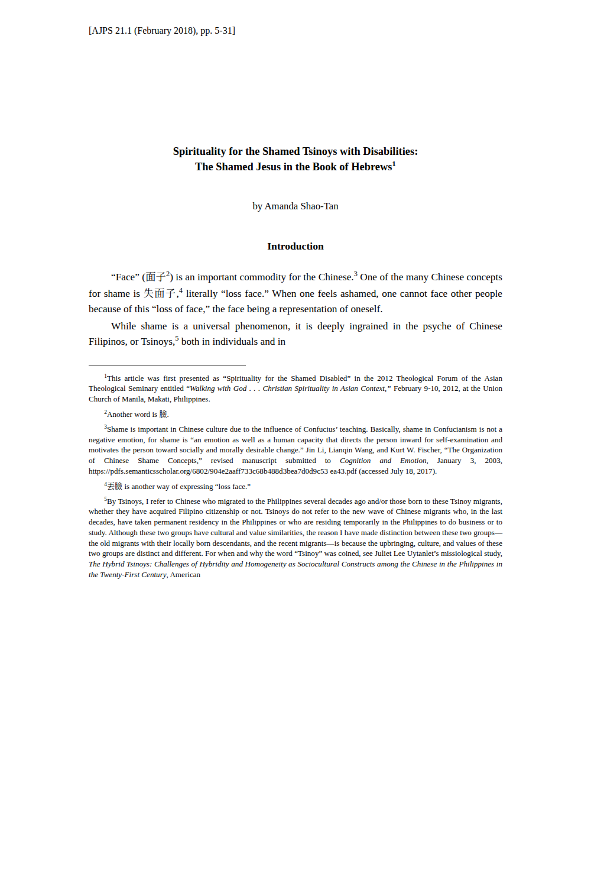[AJPS 21.1 (February 2018), pp. 5-31]
Spirituality for the Shamed Tsinoys with Disabilities:
The Shamed Jesus in the Book of Hebrews1
by Amanda Shao-Tan
Introduction
“Face” (面子2) is an important commodity for the Chinese.3 One of the many Chinese concepts for shame is 失面子,4 literally “loss face.” When one feels ashamed, one cannot face other people because of this “loss of face,” the face being a representation of oneself.
While shame is a universal phenomenon, it is deeply ingrained in the psyche of Chinese Filipinos, or Tsinoys,5 both in individuals and in
1This article was first presented as “Spirituality for the Shamed Disabled” in the 2012 Theological Forum of the Asian Theological Seminary entitled “Walking with God . . . Christian Spirituality in Asian Context,” February 9-10, 2012, at the Union Church of Manila, Makati, Philippines.
2Another word is 臉.
3Shame is important in Chinese culture due to the influence of Confucius’ teaching. Basically, shame in Confucianism is not a negative emotion, for shame is “an emotion as well as a human capacity that directs the person inward for self-examination and motivates the person toward socially and morally desirable change.” Jin Li, Lianqin Wang, and Kurt W. Fischer, “The Organization of Chinese Shame Concepts,” revised manuscript submitted to Cognition and Emotion, January 3, 2003, https://pdfs.semanticsscholar.org/6802/904e2aaff733c68b488d3bea7d0d9c53 ea43.pdf (accessed July 18, 2017).
4丟臉 is another way of expressing “loss face.”
5By Tsinoys, I refer to Chinese who migrated to the Philippines several decades ago and/or those born to these Tsinoy migrants, whether they have acquired Filipino citizenship or not. Tsinoys do not refer to the new wave of Chinese migrants who, in the last decades, have taken permanent residency in the Philippines or who are residing temporarily in the Philippines to do business or to study. Although these two groups have cultural and value similarities, the reason I have made distinction between these two groups—the old migrants with their locally born descendants, and the recent migrants—is because the upbringing, culture, and values of these two groups are distinct and different. For when and why the word “Tsinoy” was coined, see Juliet Lee Uytanlet’s missiological study, The Hybrid Tsinoys: Challenges of Hybridity and Homogeneity as Sociocultural Constructs among the Chinese in the Philippines in the Twenty-First Century, American